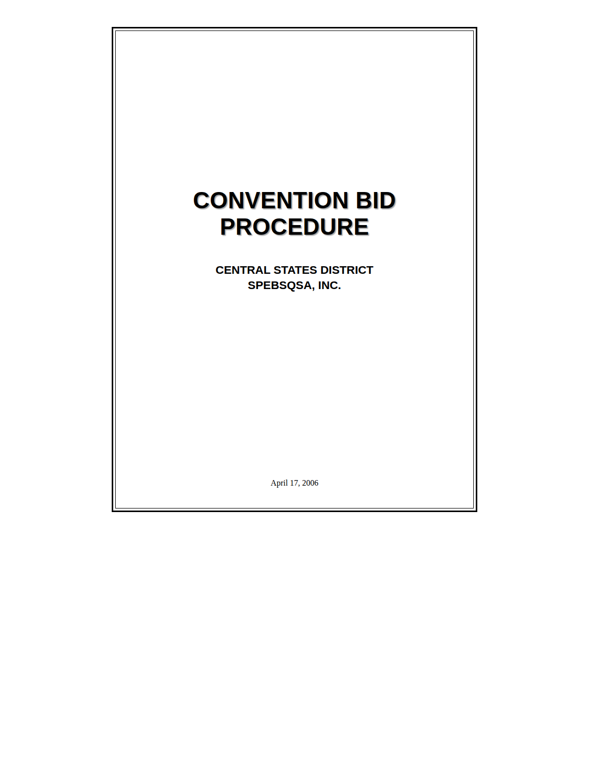CONVENTION BID PROCEDURE
CENTRAL STATES DISTRICT
SPEBSQSA, INC.
April 17, 2006